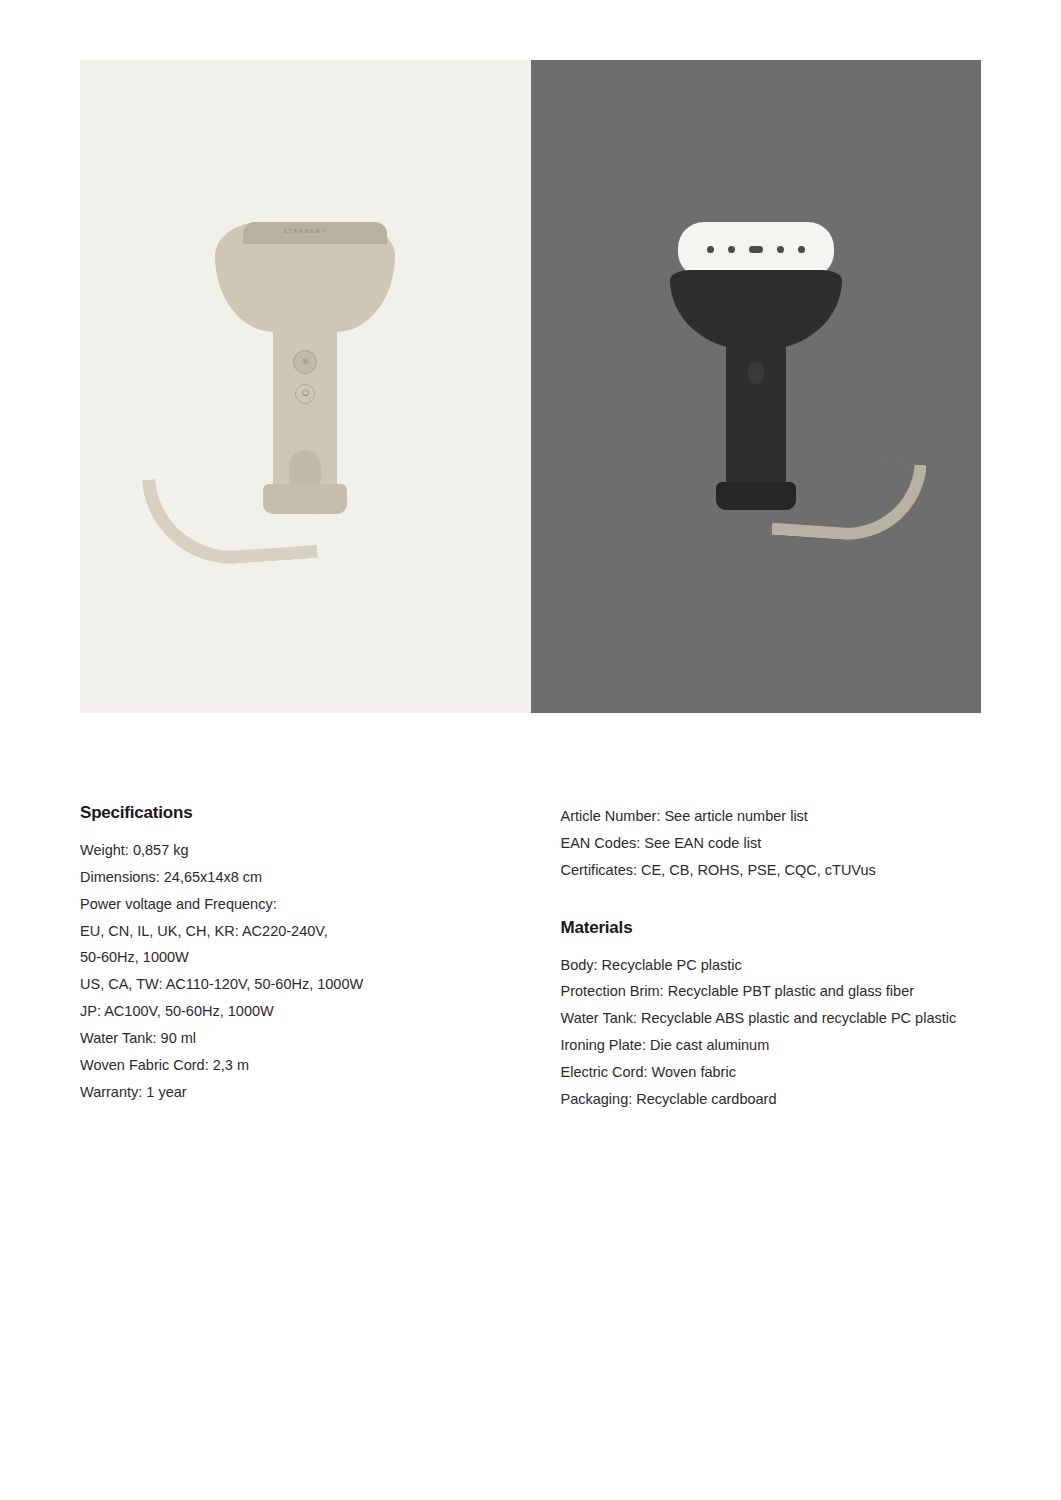STEAMERY
⚛
⏻
Specifications
Weight: 0,857 kg
Dimensions: 24,65x14x8 cm
Power voltage and Frequency:
EU, CN, IL, UK, CH, KR: AC220-240V,
50-60Hz, 1000W
US, CA, TW: AC110-120V, 50-60Hz, 1000W
JP: AC100V, 50-60Hz, 1000W
Water Tank: 90 ml
Woven Fabric Cord: 2,3 m
Warranty: 1 year
Article Number: See article number list
EAN Codes: See EAN code list
Certificates: CE, CB, ROHS, PSE, CQC, cTUVus
Materials
Body: Recyclable PC plastic
Protection Brim: Recyclable PBT plastic and glass fiber
Water Tank: Recyclable ABS plastic and recyclable PC plastic
Ironing Plate: Die cast aluminum
Electric Cord: Woven fabric
Packaging: Recyclable cardboard